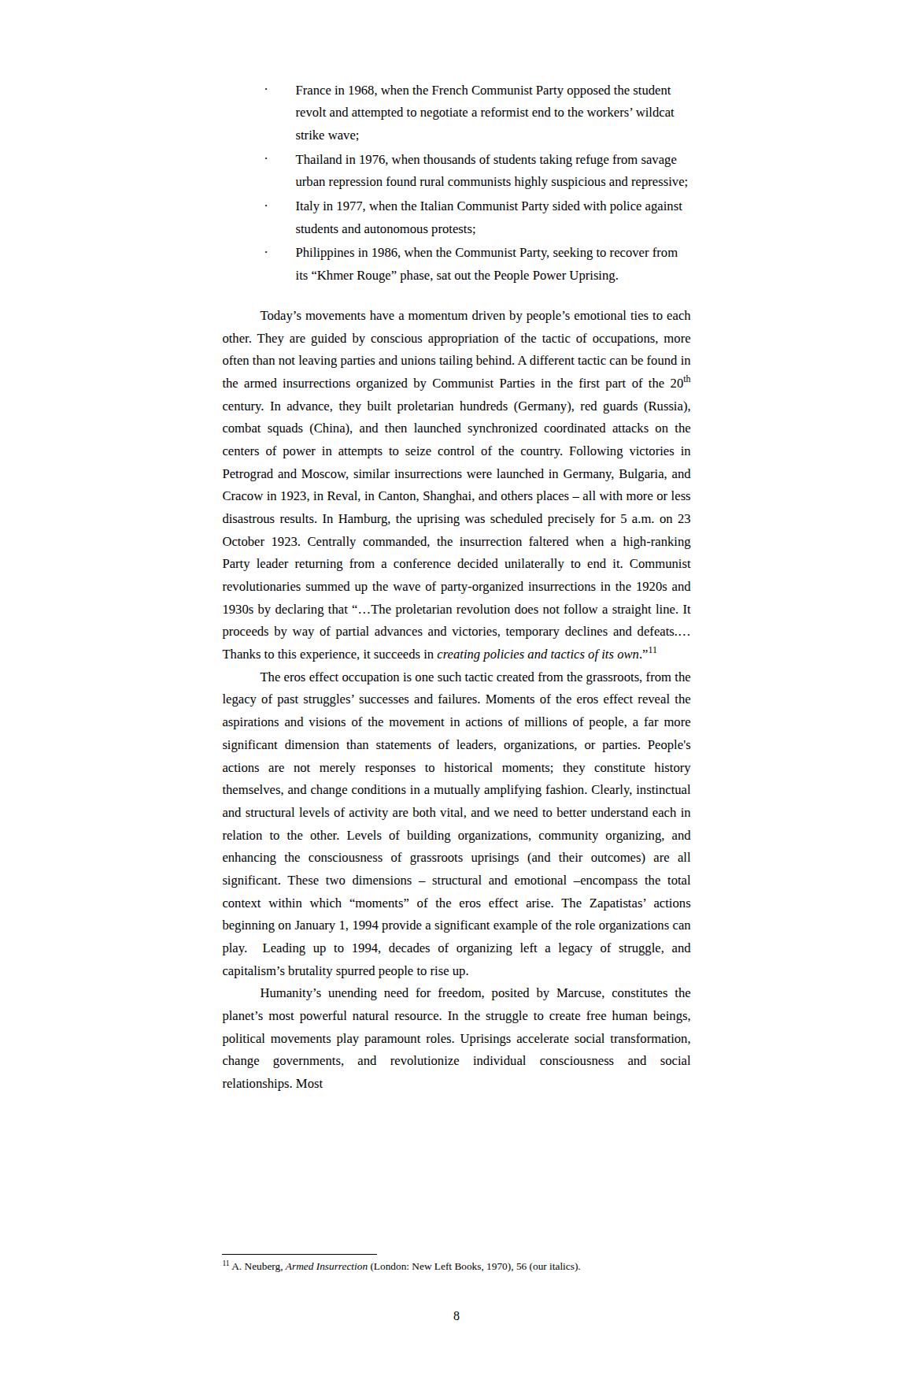France in 1968, when the French Communist Party opposed the student revolt and attempted to negotiate a reformist end to the workers’ wildcat strike wave;
Thailand in 1976, when thousands of students taking refuge from savage urban repression found rural communists highly suspicious and repressive;
Italy in 1977, when the Italian Communist Party sided with police against students and autonomous protests;
Philippines in 1986, when the Communist Party, seeking to recover from its “Khmer Rouge” phase, sat out the People Power Uprising.
Today’s movements have a momentum driven by people’s emotional ties to each other. They are guided by conscious appropriation of the tactic of occupations, more often than not leaving parties and unions tailing behind. A different tactic can be found in the armed insurrections organized by Communist Parties in the first part of the 20th century. In advance, they built proletarian hundreds (Germany), red guards (Russia), combat squads (China), and then launched synchronized coordinated attacks on the centers of power in attempts to seize control of the country. Following victories in Petrograd and Moscow, similar insurrections were launched in Germany, Bulgaria, and Cracow in 1923, in Reval, in Canton, Shanghai, and others places – all with more or less disastrous results. In Hamburg, the uprising was scheduled precisely for 5 a.m. on 23 October 1923. Centrally commanded, the insurrection faltered when a high-ranking Party leader returning from a conference decided unilaterally to end it. Communist revolutionaries summed up the wave of party-organized insurrections in the 1920s and 1930s by declaring that “…The proletarian revolution does not follow a straight line. It proceeds by way of partial advances and victories, temporary declines and defeats.… Thanks to this experience, it succeeds in creating policies and tactics of its own.”11
The eros effect occupation is one such tactic created from the grassroots, from the legacy of past struggles’ successes and failures. Moments of the eros effect reveal the aspirations and visions of the movement in actions of millions of people, a far more significant dimension than statements of leaders, organizations, or parties. People's actions are not merely responses to historical moments; they constitute history themselves, and change conditions in a mutually amplifying fashion. Clearly, instinctual and structural levels of activity are both vital, and we need to better understand each in relation to the other. Levels of building organizations, community organizing, and enhancing the consciousness of grassroots uprisings (and their outcomes) are all significant. These two dimensions – structural and emotional –encompass the total context within which “moments” of the eros effect arise. The Zapatistas’ actions beginning on January 1, 1994 provide a significant example of the role organizations can play. Leading up to 1994, decades of organizing left a legacy of struggle, and capitalism’s brutality spurred people to rise up.
Humanity’s unending need for freedom, posited by Marcuse, constitutes the planet’s most powerful natural resource. In the struggle to create free human beings, political movements play paramount roles. Uprisings accelerate social transformation, change governments, and revolutionize individual consciousness and social relationships. Most
11 A. Neuberg, Armed Insurrection (London: New Left Books, 1970), 56 (our italics).
8